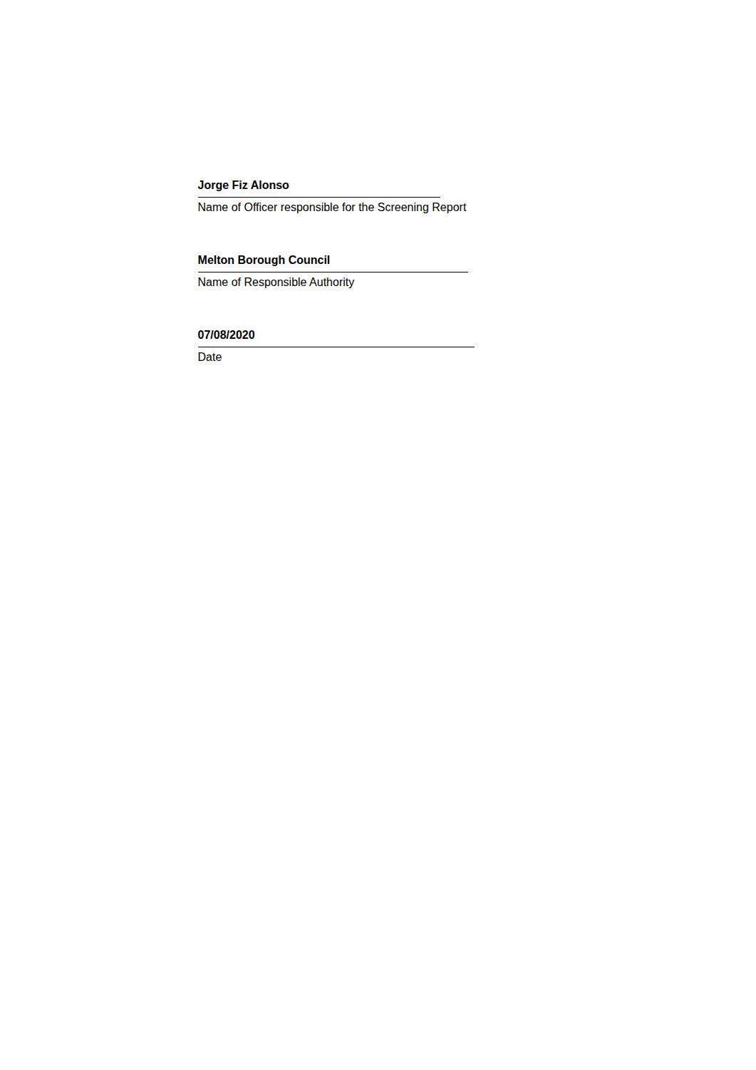Jorge Fiz Alonso
Name of Officer responsible for the Screening Report
Melton Borough Council
Name of Responsible Authority
07/08/2020
Date